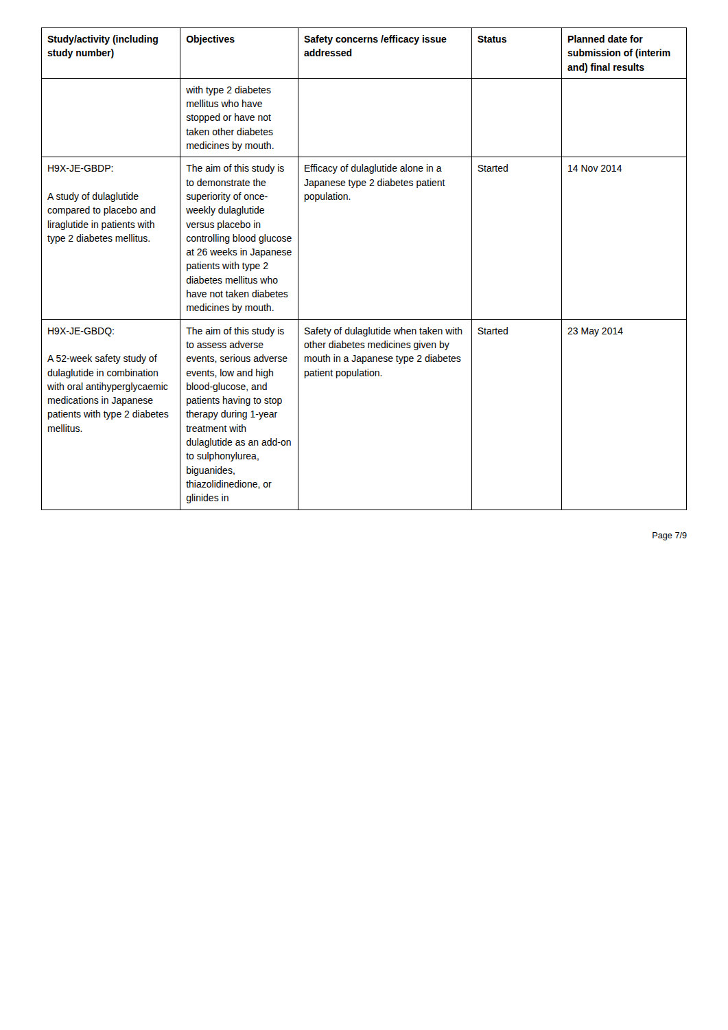| Study/activity (including study number) | Objectives | Safety concerns /efficacy issue addressed | Status | Planned date for submission of (interim and) final results |
| --- | --- | --- | --- | --- |
| | with type 2 diabetes mellitus who have stopped or have not taken other diabetes medicines by mouth. | | | |
| H9X-JE-GBDP: A study of dulaglutide compared to placebo and liraglutide in patients with type 2 diabetes mellitus. | The aim of this study is to demonstrate the superiority of once-weekly dulaglutide versus placebo in controlling blood glucose at 26 weeks in Japanese patients with type 2 diabetes mellitus who have not taken diabetes medicines by mouth. | Efficacy of dulaglutide alone in a Japanese type 2 diabetes patient population. | Started | 14 Nov 2014 |
| H9X-JE-GBDQ: A 52-week safety study of dulaglutide in combination with oral antihyperglycaemic medications in Japanese patients with type 2 diabetes mellitus. | The aim of this study is to assess adverse events, serious adverse events, low and high blood-glucose, and patients having to stop therapy during 1-year treatment with dulaglutide as an add-on to sulphonylurea, biguanides, thiazolidinedione, or glinides in | Safety of dulaglutide when taken with other diabetes medicines given by mouth in a Japanese type 2 diabetes patient population. | Started | 23 May 2014 |
Page 7/9